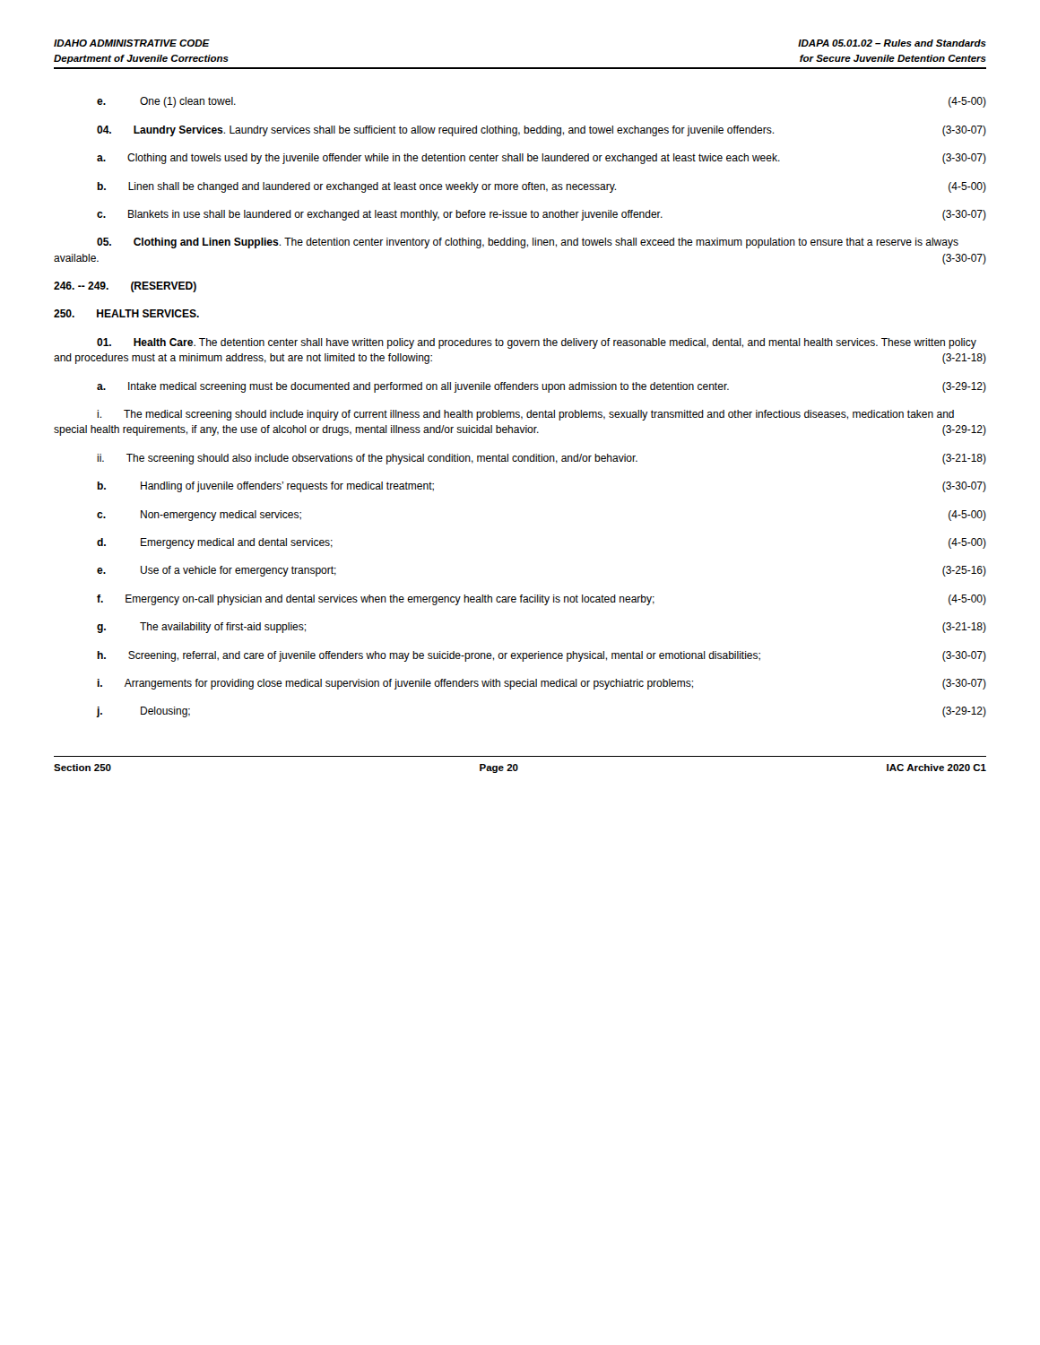IDAHO ADMINISTRATIVE CODE Department of Juvenile Corrections
IDAPA 05.01.02 – Rules and Standards for Secure Juvenile Detention Centers
e.
One (1) clean towel.
(4-5-00)
04. Laundry Services. Laundry services shall be sufficient to allow required clothing, bedding, and towel exchanges for juvenile offenders.(3-30-07)
a. Clothing and towels used by the juvenile offender while in the detention center shall be laundered or exchanged at least twice each week.(3-30-07)
b. Linen shall be changed and laundered or exchanged at least once weekly or more often, as necessary.(4-5-00)
c. Blankets in use shall be laundered or exchanged at least monthly, or before re-issue to another juvenile offender.(3-30-07)
05. Clothing and Linen Supplies. The detention center inventory of clothing, bedding, linen, and towels shall exceed the maximum population to ensure that a reserve is always available.(3-30-07)
246. -- 249. (RESERVED)
250. HEALTH SERVICES.
01. Health Care. The detention center shall have written policy and procedures to govern the delivery of reasonable medical, dental, and mental health services. These written policy and procedures must at a minimum address, but are not limited to the following:(3-21-18)
a. Intake medical screening must be documented and performed on all juvenile offenders upon admission to the detention center.(3-29-12)
i. The medical screening should include inquiry of current illness and health problems, dental problems, sexually transmitted and other infectious diseases, medication taken and special health requirements, if any, the use of alcohol or drugs, mental illness and/or suicidal behavior.(3-29-12)
ii. The screening should also include observations of the physical condition, mental condition, and/or behavior.(3-21-18)
b.
Handling of juvenile offenders’ requests for medical treatment;
(3-30-07)
c.
Non-emergency medical services;
(4-5-00)
d.
Emergency medical and dental services;
(4-5-00)
e.
Use of a vehicle for emergency transport;
(3-25-16)
f. Emergency on-call physician and dental services when the emergency health care facility is not located nearby;(4-5-00)
g.
The availability of first-aid supplies;
(3-21-18)
h. Screening, referral, and care of juvenile offenders who may be suicide-prone, or experience physical, mental or emotional disabilities;(3-30-07)
i. Arrangements for providing close medical supervision of juvenile offenders with special medical or psychiatric problems;(3-30-07)
j.
Delousing;
(3-29-12)
Section 250
Page 20
IAC Archive 2020 C1